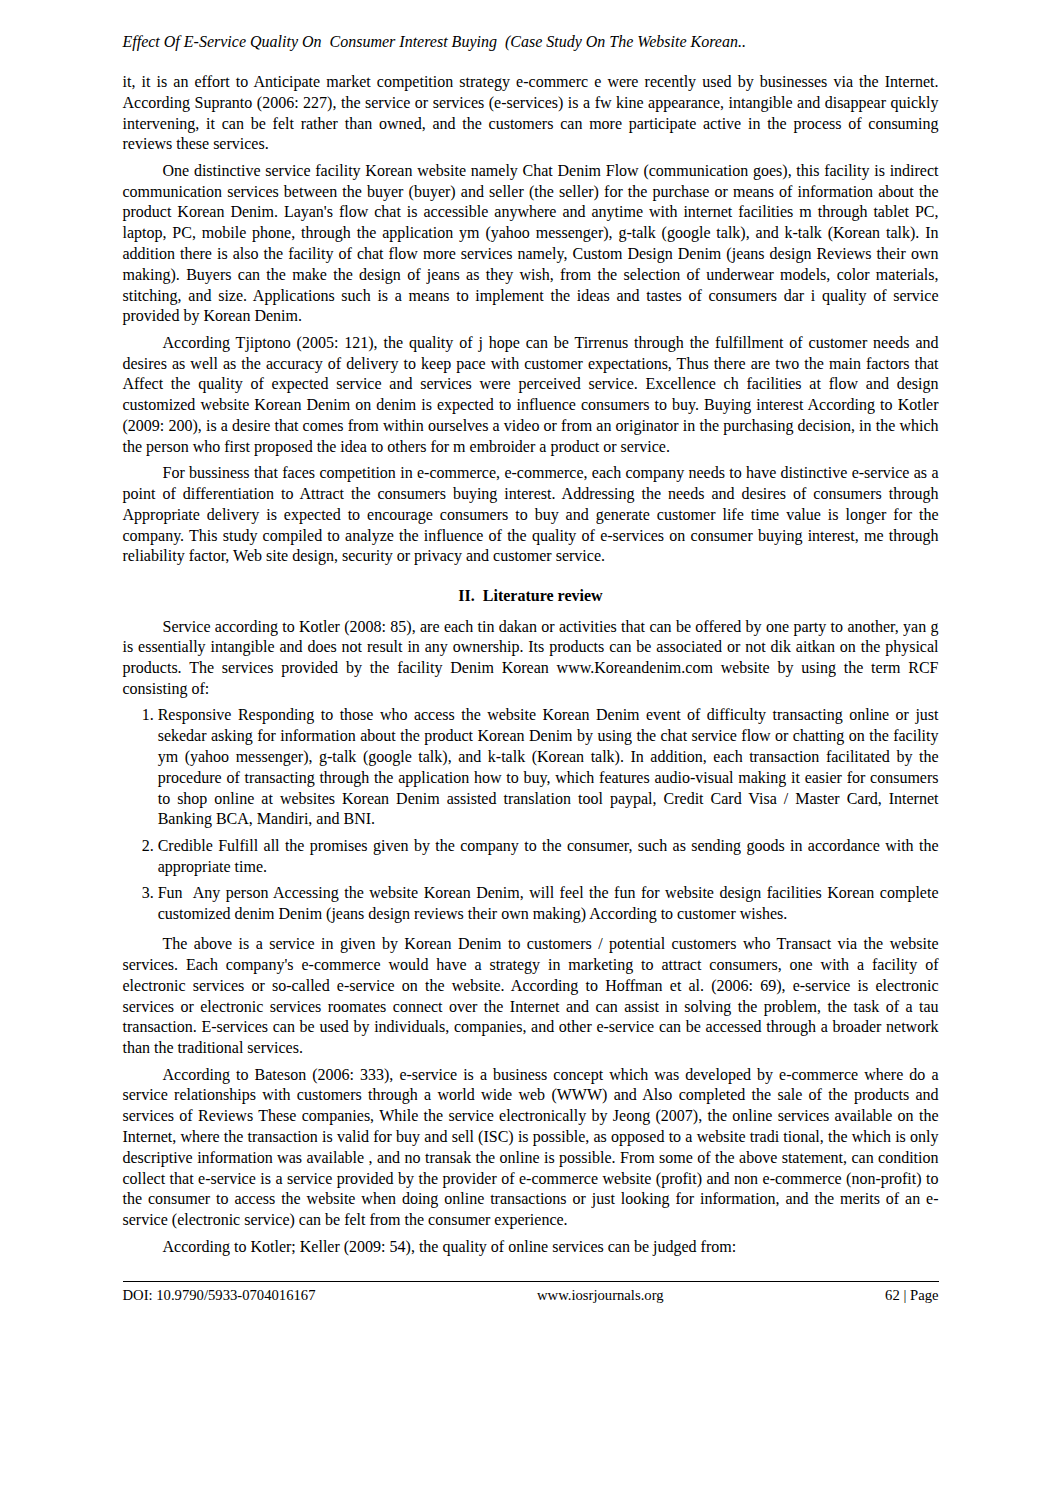Effect Of E-Service Quality On Consumer Interest Buying (Case Study On The Website Korean..
it, it is an effort to Anticipate market competition strategy e-commerc e were recently used by businesses via the Internet. According Supranto (2006: 227), the service or services (e-services) is a fw kine appearance, intangible and disappear quickly intervening, it can be felt rather than owned, and the customers can more participate active in the process of consuming reviews these services.
One distinctive service facility Korean website namely Chat Denim Flow (communication goes), this facility is indirect communication services between the buyer (buyer) and seller (the seller) for the purchase or means of information about the product Korean Denim. Layan's flow chat is accessible anywhere and anytime with internet facilities m through tablet PC, laptop, PC, mobile phone, through the application ym (yahoo messenger), g-talk (google talk), and k-talk (Korean talk). In addition there is also the facility of chat flow more services namely, Custom Design Denim (jeans design Reviews their own making). Buyers can the make the design of jeans as they wish, from the selection of underwear models, color materials, stitching, and size. Applications such is a means to implement the ideas and tastes of consumers dar i quality of service provided by Korean Denim.
According Tjiptono (2005: 121), the quality of j hope can be Tirrenus through the fulfillment of customer needs and desires as well as the accuracy of delivery to keep pace with customer expectations, Thus there are two the main factors that Affect the quality of expected service and services were perceived service. Excellence ch facilities at flow and design customized website Korean Denim on denim is expected to influence consumers to buy. Buying interest According to Kotler (2009: 200), is a desire that comes from within ourselves a video or from an originator in the purchasing decision, in the which the person who first proposed the idea to others for m embroider a product or service.
For bussiness that faces competition in e-commerce, e-commerce, each company needs to have distinctive e-service as a point of differentiation to Attract the consumers buying interest. Addressing the needs and desires of consumers through Appropriate delivery is expected to encourage consumers to buy and generate customer life time value is longer for the company. This study compiled to analyze the influence of the quality of e-services on consumer buying interest, me through reliability factor, Web site design, security or privacy and customer service.
II. Literature review
Service according to Kotler (2008: 85), are each tin dakan or activities that can be offered by one party to another, yan g is essentially intangible and does not result in any ownership. Its products can be associated or not dik aitkan on the physical products. The services provided by the facility Denim Korean www.Koreandenim.com website by using the term RCF consisting of:
Responsive Responding to those who access the website Korean Denim event of difficulty transacting online or just sekedar asking for information about the product Korean Denim by using the chat service flow or chatting on the facility ym (yahoo messenger), g-talk (google talk), and k-talk (Korean talk). In addition, each transaction facilitated by the procedure of transacting through the application how to buy, which features audio-visual making it easier for consumers to shop online at websites Korean Denim assisted translation tool paypal, Credit Card Visa / Master Card, Internet Banking BCA, Mandiri, and BNI.
Credible Fulfill all the promises given by the company to the consumer, such as sending goods in accordance with the appropriate time.
Fun Any person Accessing the website Korean Denim, will feel the fun for website design facilities Korean complete customized denim Denim (jeans design reviews their own making) According to customer wishes.
The above is a service in given by Korean Denim to customers / potential customers who Transact via the website services. Each company's e-commerce would have a strategy in marketing to attract consumers, one with a facility of electronic services or so-called e-service on the website. According to Hoffman et al. (2006: 69), e-service is electronic services or electronic services roomates connect over the Internet and can assist in solving the problem, the task of a tau transaction. E-services can be used by individuals, companies, and other e-service can be accessed through a broader network than the traditional services.
According to Bateson (2006: 333), e-service is a business concept which was developed by e-commerce where do a service relationships with customers through a world wide web (WWW) and Also completed the sale of the products and services of Reviews These companies, While the service electronically by Jeong (2007), the online services available on the Internet, where the transaction is valid for buy and sell (ISC) is possible, as opposed to a website tradi tional, the which is only descriptive information was available , and no transak the online is possible. From some of the above statement, can condition collect that e-service is a service provided by the provider of e-commerce website (profit) and non e-commerce (non-profit) to the consumer to access the website when doing online transactions or just looking for information, and the merits of an e-service (electronic service) can be felt from the consumer experience.
According to Kotler; Keller (2009: 54), the quality of online services can be judged from:
DOI: 10.9790/5933-0704016167 www.iosrjournals.org 62 | Page